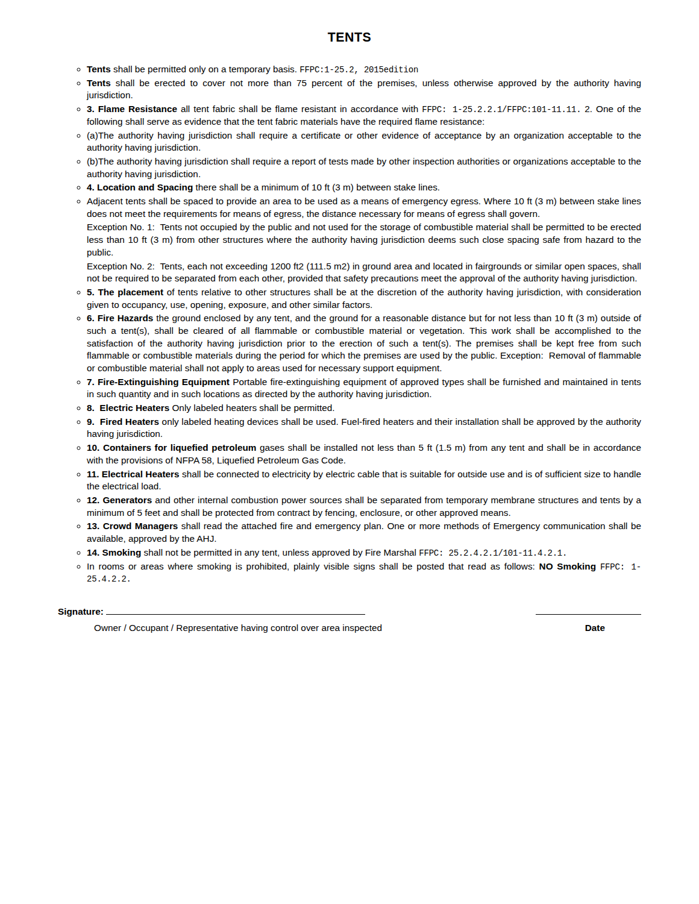TENTS
Tents shall be permitted only on a temporary basis. FFPC:1-25.2, 2015edition
Tents shall be erected to cover not more than 75 percent of the premises, unless otherwise approved by the authority having jurisdiction.
3. Flame Resistance all tent fabric shall be flame resistant in accordance with FFPC: 1-25.2.2.1/FFPC:101-11.11. 2. One of the following shall serve as evidence that the tent fabric materials have the required flame resistance:
(a)The authority having jurisdiction shall require a certificate or other evidence of acceptance by an organization acceptable to the authority having jurisdiction.
(b)The authority having jurisdiction shall require a report of tests made by other inspection authorities or organizations acceptable to the authority having jurisdiction.
4. Location and Spacing there shall be a minimum of 10 ft (3 m) between stake lines.
Adjacent tents shall be spaced to provide an area to be used as a means of emergency egress. Where 10 ft (3 m) between stake lines does not meet the requirements for means of egress, the distance necessary for means of egress shall govern. Exception No. 1: Tents not occupied by the public and not used for the storage of combustible material shall be permitted to be erected less than 10 ft (3 m) from other structures where the authority having jurisdiction deems such close spacing safe from hazard to the public. Exception No. 2: Tents, each not exceeding 1200 ft2 (111.5 m2) in ground area and located in fairgrounds or similar open spaces, shall not be required to be separated from each other, provided that safety precautions meet the approval of the authority having jurisdiction.
5. The placement of tents relative to other structures shall be at the discretion of the authority having jurisdiction, with consideration given to occupancy, use, opening, exposure, and other similar factors.
6. Fire Hazards the ground enclosed by any tent, and the ground for a reasonable distance but for not less than 10 ft (3 m) outside of such a tent(s), shall be cleared of all flammable or combustible material or vegetation. This work shall be accomplished to the satisfaction of the authority having jurisdiction prior to the erection of such a tent(s). The premises shall be kept free from such flammable or combustible materials during the period for which the premises are used by the public. Exception: Removal of flammable or combustible material shall not apply to areas used for necessary support equipment.
7. Fire-Extinguishing Equipment Portable fire-extinguishing equipment of approved types shall be furnished and maintained in tents in such quantity and in such locations as directed by the authority having jurisdiction.
8. Electric Heaters Only labeled heaters shall be permitted.
9. Fired Heaters only labeled heating devices shall be used. Fuel-fired heaters and their installation shall be approved by the authority having jurisdiction.
10. Containers for liquefied petroleum gases shall be installed not less than 5 ft (1.5 m) from any tent and shall be in accordance with the provisions of NFPA 58, Liquefied Petroleum Gas Code.
11. Electrical Heaters shall be connected to electricity by electric cable that is suitable for outside use and is of sufficient size to handle the electrical load.
12. Generators and other internal combustion power sources shall be separated from temporary membrane structures and tents by a minimum of 5 feet and shall be protected from contract by fencing, enclosure, or other approved means.
13. Crowd Managers shall read the attached fire and emergency plan. One or more methods of Emergency communication shall be available, approved by the AHJ.
14. Smoking shall not be permitted in any tent, unless approved by Fire Marshal FFPC: 25.2.4.2.1/101-11.4.2.1.
In rooms or areas where smoking is prohibited, plainly visible signs shall be posted that read as follows: NO Smoking FFPC: 1-25.4.2.2.
Signature:
Owner / Occupant / Representative having control over area inspected
Date